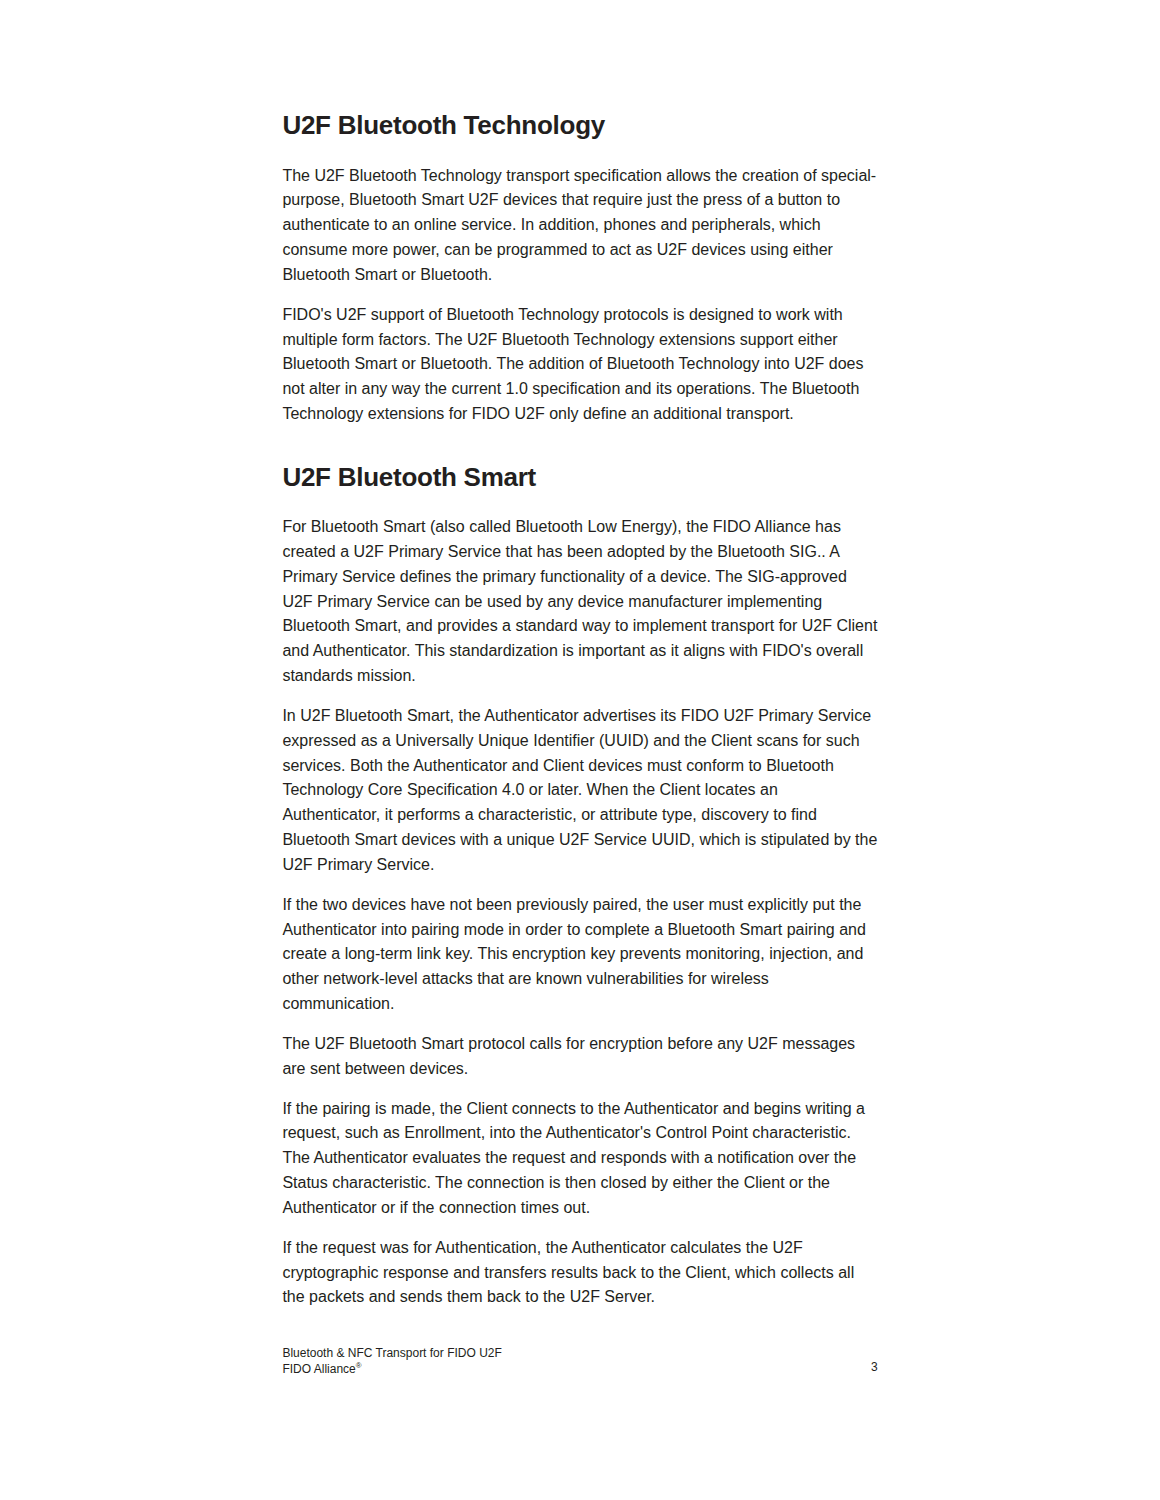U2F Bluetooth Technology
The U2F Bluetooth Technology transport specification allows the creation of special-purpose, Bluetooth Smart U2F devices that require just the press of a button to authenticate to an online service. In addition, phones and peripherals, which consume more power, can be programmed to act as U2F devices using either Bluetooth Smart or Bluetooth.
FIDO's U2F support of Bluetooth Technology protocols is designed to work with multiple form factors. The U2F Bluetooth Technology extensions support either Bluetooth Smart or Bluetooth. The addition of Bluetooth Technology into U2F does not alter in any way the current 1.0 specification and its operations. The Bluetooth Technology extensions for FIDO U2F only define an additional transport.
U2F Bluetooth Smart
For Bluetooth Smart (also called Bluetooth Low Energy), the FIDO Alliance has created a U2F Primary Service that has been adopted by the Bluetooth SIG.. A Primary Service defines the primary functionality of a device. The SIG-approved U2F Primary Service can be used by any device manufacturer implementing Bluetooth Smart, and provides a standard way to implement transport for U2F Client and Authenticator. This standardization is important as it aligns with FIDO's overall standards mission.
In U2F Bluetooth Smart, the Authenticator advertises its FIDO U2F Primary Service expressed as a Universally Unique Identifier (UUID) and the Client scans for such services. Both the Authenticator and Client devices must conform to Bluetooth Technology Core Specification 4.0 or later. When the Client locates an Authenticator, it performs a characteristic, or attribute type, discovery to find Bluetooth Smart devices with a unique U2F Service UUID, which is stipulated by the U2F Primary Service.
If the two devices have not been previously paired, the user must explicitly put the Authenticator into pairing mode in order to complete a Bluetooth Smart pairing and create a long-term link key. This encryption key prevents monitoring, injection, and other network-level attacks that are known vulnerabilities for wireless communication.
The U2F Bluetooth Smart protocol calls for encryption before any U2F messages are sent between devices.
If the pairing is made, the Client connects to the Authenticator and begins writing a request, such as Enrollment, into the Authenticator's Control Point characteristic. The Authenticator evaluates the request and responds with a notification over the Status characteristic. The connection is then closed by either the Client or the Authenticator or if the connection times out.
If the request was for Authentication, the Authenticator calculates the U2F cryptographic response and transfers results back to the Client, which collects all the packets and sends them back to the U2F Server.
Bluetooth & NFC Transport for FIDO U2F
FIDO Alliance®
3